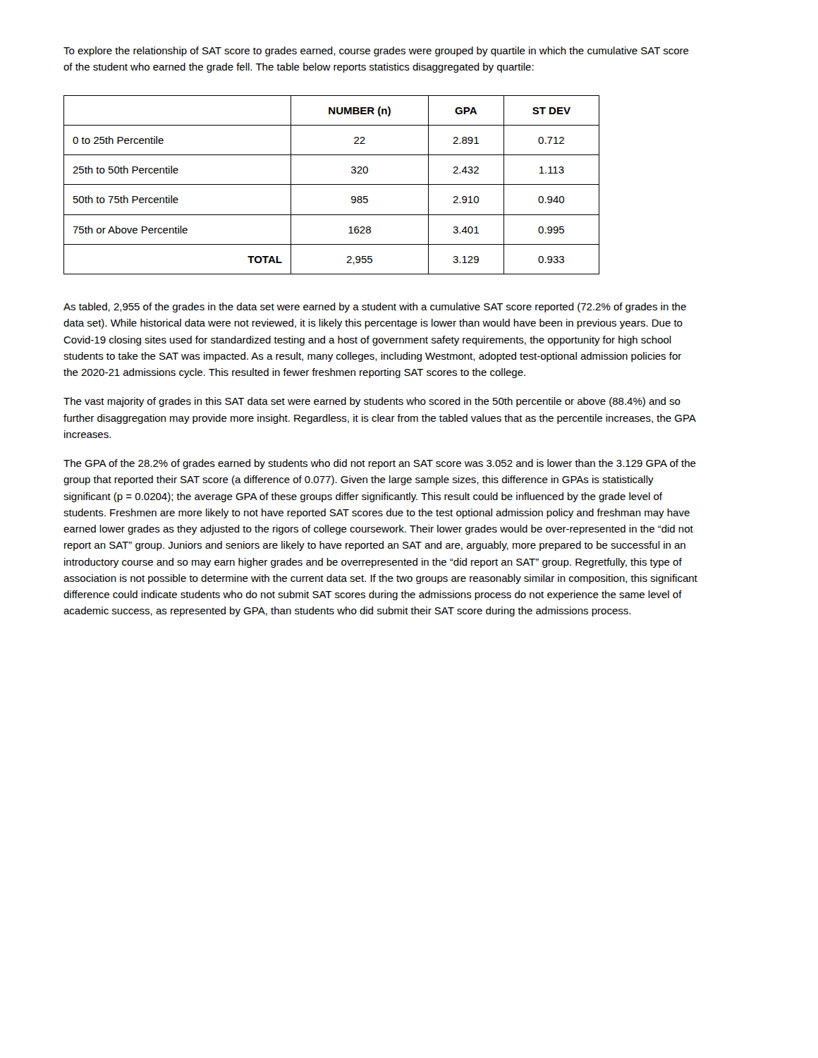To explore the relationship of SAT score to grades earned, course grades were grouped by quartile in which the cumulative SAT score of the student who earned the grade fell. The table below reports statistics disaggregated by quartile:
| | NUMBER (n) | GPA | ST DEV |
| --- | --- | --- | --- |
| 0 to 25th Percentile | 22 | 2.891 | 0.712 |
| 25th to 50th Percentile | 320 | 2.432 | 1.113 |
| 50th to 75th Percentile | 985 | 2.910 | 0.940 |
| 75th or Above Percentile | 1628 | 3.401 | 0.995 |
| TOTAL | 2,955 | 3.129 | 0.933 |
As tabled, 2,955 of the grades in the data set were earned by a student with a cumulative SAT score reported (72.2% of grades in the data set). While historical data were not reviewed, it is likely this percentage is lower than would have been in previous years. Due to Covid-19 closing sites used for standardized testing and a host of government safety requirements, the opportunity for high school students to take the SAT was impacted. As a result, many colleges, including Westmont, adopted test-optional admission policies for the 2020-21 admissions cycle. This resulted in fewer freshmen reporting SAT scores to the college.
The vast majority of grades in this SAT data set were earned by students who scored in the 50th percentile or above (88.4%) and so further disaggregation may provide more insight. Regardless, it is clear from the tabled values that as the percentile increases, the GPA increases.
The GPA of the 28.2% of grades earned by students who did not report an SAT score was 3.052 and is lower than the 3.129 GPA of the group that reported their SAT score (a difference of 0.077). Given the large sample sizes, this difference in GPAs is statistically significant (p = 0.0204); the average GPA of these groups differ significantly. This result could be influenced by the grade level of students. Freshmen are more likely to not have reported SAT scores due to the test optional admission policy and freshman may have earned lower grades as they adjusted to the rigors of college coursework. Their lower grades would be over-represented in the “did not report an SAT” group. Juniors and seniors are likely to have reported an SAT and are, arguably, more prepared to be successful in an introductory course and so may earn higher grades and be overrepresented in the “did report an SAT” group. Regretfully, this type of association is not possible to determine with the current data set. If the two groups are reasonably similar in composition, this significant difference could indicate students who do not submit SAT scores during the admissions process do not experience the same level of academic success, as represented by GPA, than students who did submit their SAT score during the admissions process.